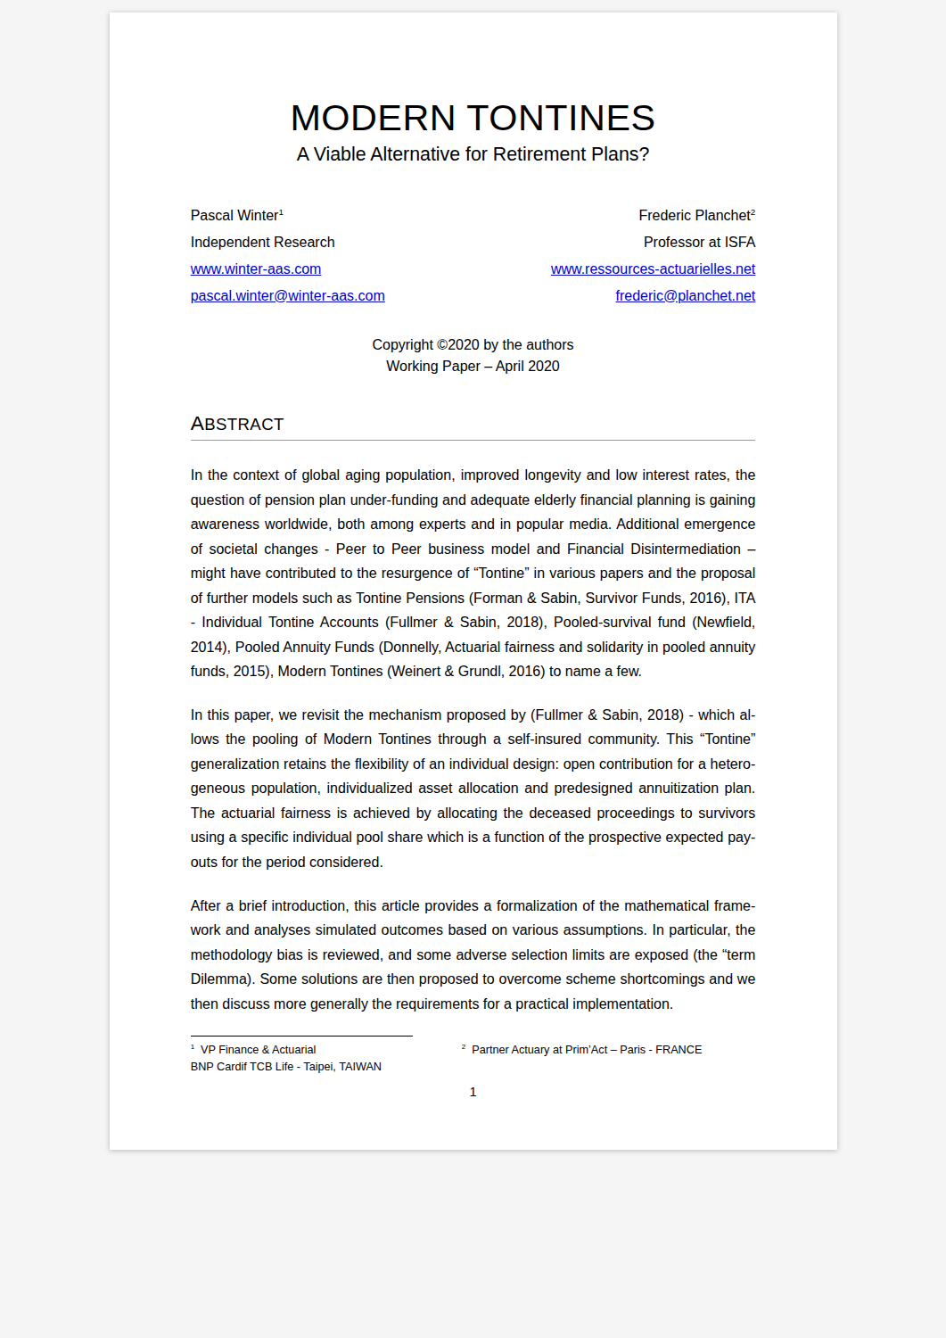MODERN TONTINES
A Viable Alternative for Retirement Plans?
| Pascal Winter 1 | Frederic Planchet 2 |
| Independent Research | Professor at ISFA |
| www.winter-aas.com | www.ressources-actuarielles.net |
| pascal.winter@winter-aas.com | frederic@planchet.net |
Copyright ©2020 by the authors
Working Paper – April 2020
ABSTRACT
In the context of global aging population, improved longevity and low interest rates, the question of pension plan under-funding and adequate elderly financial planning is gaining awareness worldwide, both among experts and in popular media. Additional emergence of societal changes - Peer to Peer business model and Financial Disintermediation – might have contributed to the resurgence of “Tontine” in various papers and the proposal of further models such as Tontine Pensions (Forman & Sabin, Survivor Funds, 2016), ITA - Individual Tontine Accounts (Fullmer & Sabin, 2018), Pooled-survival fund (Newfield, 2014), Pooled Annuity Funds (Donnelly, Actuarial fairness and solidarity in pooled annuity funds, 2015), Modern Tontines (Weinert & Grundl, 2016) to name a few.
In this paper, we revisit the mechanism proposed by (Fullmer & Sabin, 2018) - which allows the pooling of Modern Tontines through a self-insured community. This “Tontine” generalization retains the flexibility of an individual design: open contribution for a heterogeneous population, individualized asset allocation and predesigned annuitization plan. The actuarial fairness is achieved by allocating the deceased proceedings to survivors using a specific individual pool share which is a function of the prospective expected payouts for the period considered.
After a brief introduction, this article provides a formalization of the mathematical framework and analyses simulated outcomes based on various assumptions. In particular, the methodology bias is reviewed, and some adverse selection limits are exposed (the “term Dilemma). Some solutions are then proposed to overcome scheme shortcomings and we then discuss more generally the requirements for a practical implementation.
| 1 VP Finance & Actuarial | 2 Partner Actuary at Prim’Act – Paris - FRANCE |
| BNP Cardif TCB Life - Taipei, TAIWAN | |
1